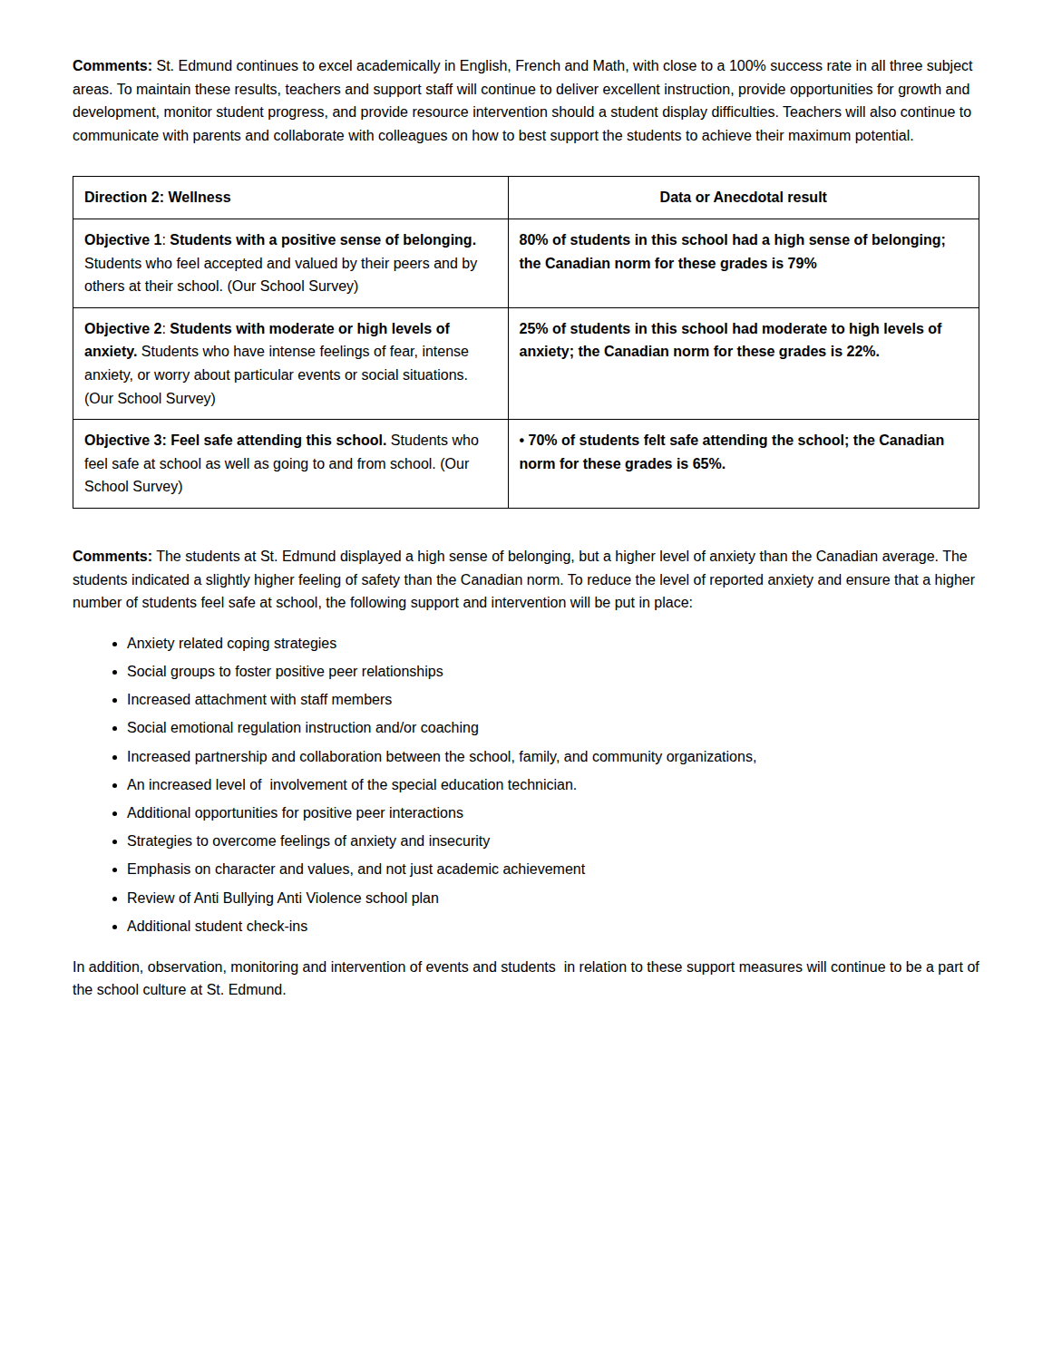Comments: St. Edmund continues to excel academically in English, French and Math, with close to a 100% success rate in all three subject areas. To maintain these results, teachers and support staff will continue to deliver excellent instruction, provide opportunities for growth and development, monitor student progress, and provide resource intervention should a student display difficulties. Teachers will also continue to communicate with parents and collaborate with colleagues on how to best support the students to achieve their maximum potential.
| Direction 2: Wellness | Data or Anecdotal result |
| --- | --- |
| Objective 1 : Students with a positive sense of belonging. Students who feel accepted and valued by their peers and by others at their school. (Our School Survey) | 80% of students in this school had a high sense of belonging; the Canadian norm for these grades is 79% |
| Objective 2 : Students with moderate or high levels of anxiety. Students who have intense feelings of fear, intense anxiety, or worry about particular events or social situations. (Our School Survey) | 25% of students in this school had moderate to high levels of anxiety; the Canadian norm for these grades is 22%. |
| Objective 3: Feel safe attending this school. Students who feel safe at school as well as going to and from school. (Our School Survey) | • 70% of students felt safe attending the school; the Canadian norm for these grades is 65%. |
Comments: The students at St. Edmund displayed a high sense of belonging, but a higher level of anxiety than the Canadian average. The students indicated a slightly higher feeling of safety than the Canadian norm. To reduce the level of reported anxiety and ensure that a higher number of students feel safe at school, the following support and intervention will be put in place:
Anxiety related coping strategies
Social groups to foster positive peer relationships
Increased attachment with staff members
Social emotional regulation instruction and/or coaching
Increased partnership and collaboration between the school, family, and community organizations,
An increased level of involvement of the special education technician.
Additional opportunities for positive peer interactions
Strategies to overcome feelings of anxiety and insecurity
Emphasis on character and values, and not just academic achievement
Review of Anti Bullying Anti Violence school plan
Additional student check-ins
In addition, observation, monitoring and intervention of events and students in relation to these support measures will continue to be a part of the school culture at St. Edmund.